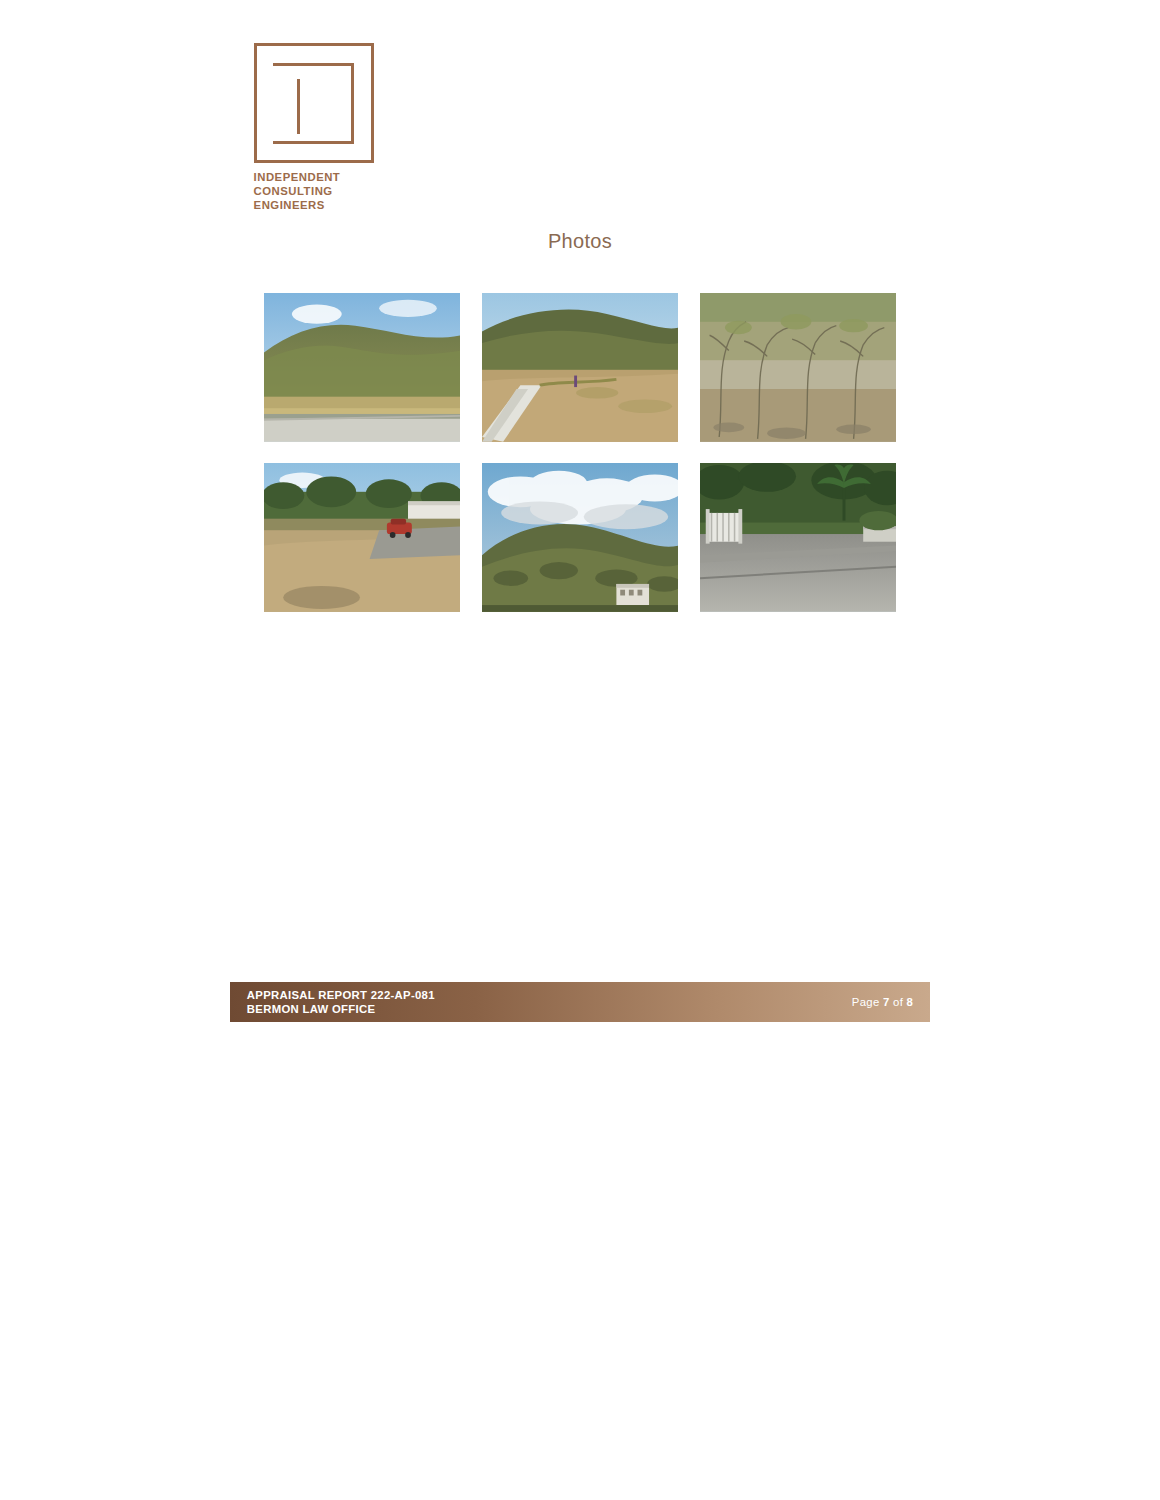Independent
Consulting
Engineers
Photos
APPRAISAL REPORT 222-AP-081
BERMON LAW OFFICE
Page 7 of 8